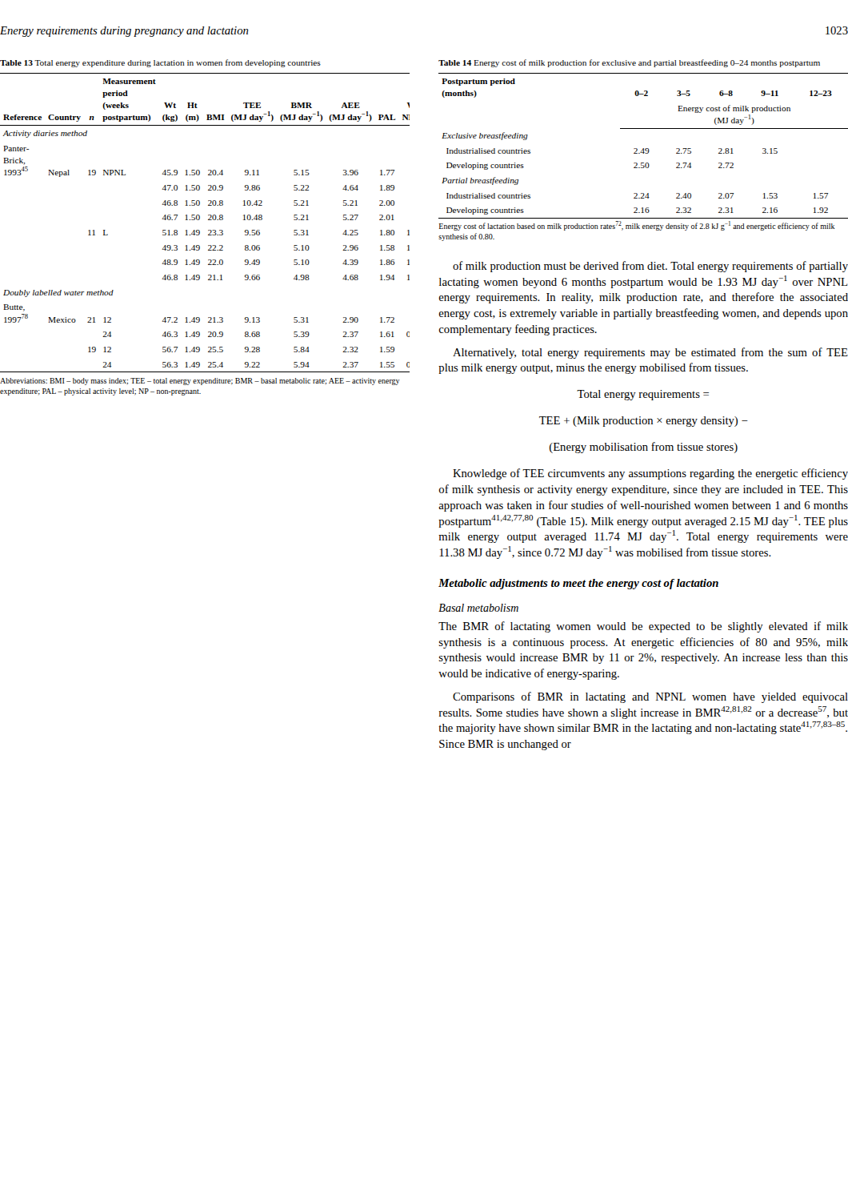Energy requirements during pregnancy and lactation 1023
Table 13 Total energy expenditure during lactation in women from developing countries
| Reference | Country | n | Measurement period (weeks postpartum) | Wt (kg) | Ht (m) | BMI | TEE (MJ day −1 ) | BMR (MJ day −1 ) | AEE (MJ day −1 ) | PAL | Wt/ NPWt | TEE/ NPTEE | BMR/ NPBMR | AEE/ NPAEE | TEE (MJ kg −1 per day) | BMR (MJ kg −1 per day) | AEE (MJ kg −1 per day) |
| --- | --- | --- | --- | --- | --- | --- | --- | --- | --- | --- | --- | --- | --- | --- | --- | --- | --- |
| Activity diaries method |
| Panter-Brick, 1993 45 | Nepal | 19 | NPNL | 45.9 | 1.50 | 20.4 | 9.11 | 5.15 | 3.96 | 1.77 | | | | | 0.198 | 0.112 | 0.086 |
| | | | | 47.0 | 1.50 | 20.9 | 9.86 | 5.22 | 4.64 | 1.89 | | | | | 0.210 | 0.111 | 0.099 |
| | | | | 46.8 | 1.50 | 20.8 | 10.42 | 5.21 | 5.21 | 2.00 | | | | | 0.223 | 0.111 | 0.111 |
| | | | | 46.7 | 1.50 | 20.8 | 10.48 | 5.21 | 5.27 | 2.01 | | | | | 0.224 | 0.112 | 0.113 |
| | | 11 | L | 51.8 | 1.49 | 23.3 | 9.56 | 5.31 | 4.25 | 1.80 | 1.13 | 1.05 | 1.03 | 1.07 | 0.185 | 0.103 | 0.082 |
| | | | | 49.3 | 1.49 | 22.2 | 8.06 | 5.10 | 2.96 | 1.58 | 1.05 | 0.82 | 0.98 | 0.64 | 0.163 | 0.103 | 0.060 |
| | | | | 48.9 | 1.49 | 22.0 | 9.49 | 5.10 | 4.39 | 1.86 | 1.04 | 0.91 | 0.98 | 0.84 | 0.194 | 0.104 | 0.090 |
| | | | | 46.8 | 1.49 | 21.1 | 9.66 | 4.98 | 4.68 | 1.94 | 1.00 | 0.92 | 0.96 | 0.89 | 0.206 | 0.106 | 0.100 |
| Doubly labelled water method |
| Butte, 1997 78 | Mexico | 21 | 12 | 47.2 | 1.49 | 21.3 | 9.13 | 5.31 | 2.90 | 1.72 | | | | | 0.193 | 0.113 | 0.061 |
| | | | 24 | 46.3 | 1.49 | 20.9 | 8.68 | 5.39 | 2.37 | 1.61 | 0.98 | 0.95 | 1.02 | 0.82 | 0.187 | 0.116 | 0.051 |
| | | 19 | 12 | 56.7 | 1.49 | 25.5 | 9.28 | 5.84 | 2.32 | 1.59 | | | | | 0.164 | 0.103 | 0.041 |
| | | | 24 | 56.3 | 1.49 | 25.4 | 9.22 | 5.94 | 2.37 | 1.55 | 0.99 | 0.99 | 1.02 | 1.02 | 0.164 | 0.106 | 0.042 |
Abbreviations: BMI – body mass index; TEE – total energy expenditure; BMR – basal metabolic rate; AEE – activity energy expenditure; PAL – physical activity level; NP – non-pregnant.
Table 14 Energy cost of milk production for exclusive and partial breastfeeding 0–24 months postpartum
| Postpartum period (months) | 0–2 | 3–5 | 6–8 | 9–11 | 12–23 |
| --- | --- | --- | --- | --- | --- |
| | Energy cost of milk production (MJ day −1 ) |
| Exclusive breastfeeding | | | | | |
| Industrialised countries | 2.49 | 2.75 | 2.81 | 3.15 | |
| Developing countries | 2.50 | 2.74 | 2.72 | | |
| Partial breastfeeding | | | | | |
| Industrialised countries | 2.24 | 2.40 | 2.07 | 1.53 | 1.57 |
| Developing countries | 2.16 | 2.32 | 2.31 | 2.16 | 1.92 |
Energy cost of lactation based on milk production rates72, milk energy density of 2.8 kJ g−1 and energetic efficiency of milk synthesis of 0.80.
of milk production must be derived from diet. Total energy requirements of partially lactating women beyond 6 months postpartum would be 1.93 MJ day−1 over NPNL energy requirements. In reality, milk production rate, and therefore the associated energy cost, is extremely variable in partially breastfeeding women, and depends upon complementary feeding practices.
Alternatively, total energy requirements may be estimated from the sum of TEE plus milk energy output, minus the energy mobilised from tissues.
Total energy requirements =
TEE + (Milk production × energy density) −
(Energy mobilisation from tissue stores)
Knowledge of TEE circumvents any assumptions regarding the energetic efficiency of milk synthesis or activity energy expenditure, since they are included in TEE. This approach was taken in four studies of well-nourished women between 1 and 6 months postpartum41,42,77,80 (Table 15). Milk energy output averaged 2.15 MJ day−1. TEE plus milk energy output averaged 11.74 MJ day−1. Total energy requirements were 11.38 MJ day−1, since 0.72 MJ day−1 was mobilised from tissue stores.
Metabolic adjustments to meet the energy cost of lactation
Basal metabolism
The BMR of lactating women would be expected to be slightly elevated if milk synthesis is a continuous process. At energetic efficiencies of 80 and 95%, milk synthesis would increase BMR by 11 or 2%, respectively. An increase less than this would be indicative of energy-sparing.
Comparisons of BMR in lactating and NPNL women have yielded equivocal results. Some studies have shown a slight increase in BMR42,81,82 or a decrease57, but the majority have shown similar BMR in the lactating and non-lactating state41,77,83–85. Since BMR is unchanged or